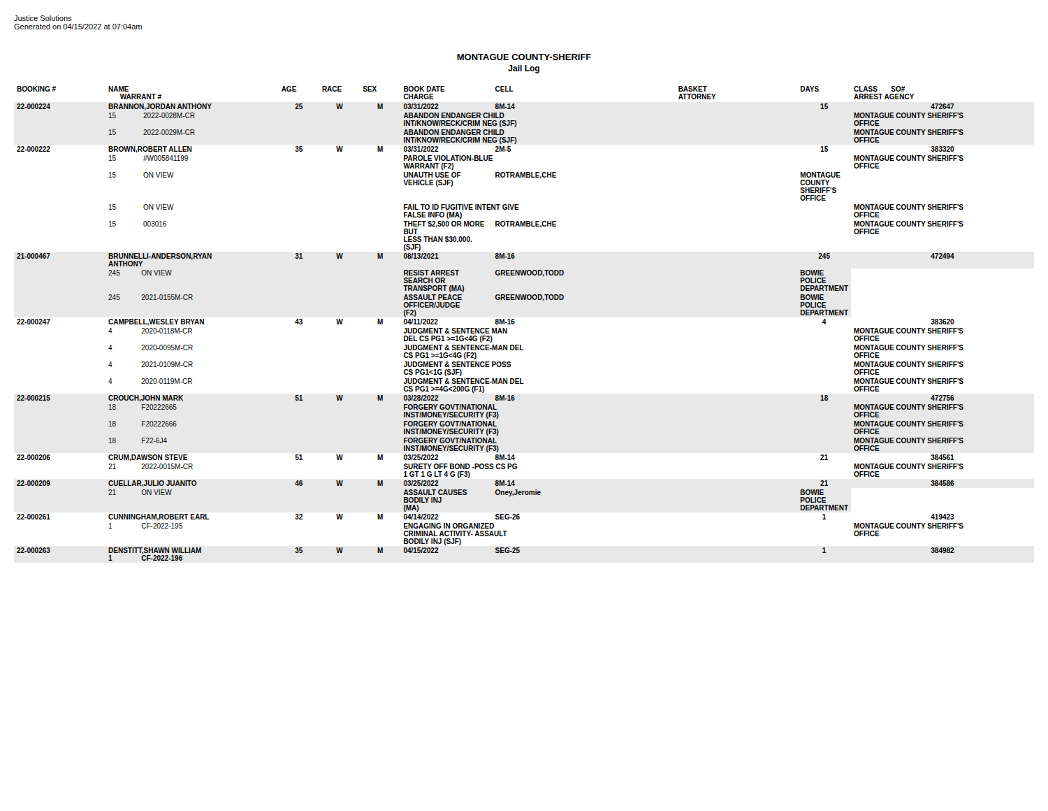Justice Solutions
Generated on 04/15/2022 at 07:04am
MONTAGUE COUNTY-SHERIFF
Jail Log
| BOOKING # | NAME WARRANT # | AGE | RACE | SEX | BOOK DATE CHARGE | CELL | BASKET ATTORNEY | DAYS | CLASS SO# ARREST AGENCY |
| --- | --- | --- | --- | --- | --- | --- | --- | --- | --- |
| 22-000224 | BRANNON,JORDAN ANTHONY | 25 | W | M | 03/31/2022 | 8M-14 | | 15 | 472647 |
| | 15 2022-0028M-CR | | | | ABANDON ENDANGER CHILD INT/KNOW/RECK/CRIM NEG (SJF) | | | MONTAGUE COUNTY SHERIFF'S OFFICE |
| | 15 2022-0029M-CR | | | | ABANDON ENDANGER CHILD INT/KNOW/RECK/CRIM NEG (SJF) | | | MONTAGUE COUNTY SHERIFF'S OFFICE |
| 22-000222 | BROWN,ROBERT ALLEN | 35 | W | M | 03/31/2022 | 2M-5 | | 15 | 383320 |
| | 15 #W005841199 | | | | PAROLE VIOLATION-BLUE WARRANT (F2) | | | MONTAGUE COUNTY SHERIFF'S OFFICE |
| | 15 ON VIEW | | | | UNAUTH USE OF VEHICLE (SJF) | ROTRAMBLE,CHE | | MONTAGUE COUNTY SHERIFF'S OFFICE |
| | 15 ON VIEW | | | | FAIL TO ID FUGITIVE INTENT GIVE FALSE INFO (MA) | | | MONTAGUE COUNTY SHERIFF'S OFFICE |
| | 15 003016 | | | | THEFT $2,500 OR MORE BUT LESS THAN $30,000. (SJF) | ROTRAMBLE,CHE | | | MONTAGUE COUNTY SHERIFF'S OFFICE |
| 21-000467 | BRUNNELLI-ANDERSON,RYAN ANTHONY | 31 | W | M | 08/13/2021 | 8M-16 | | 245 | 472494 |
| | 245 ON VIEW | | | | RESIST ARREST SEARCH OR TRANSPORT (MA) | GREENWOOD,TODD | | BOWIE POLICE DEPARTMENT |
| | 245 2021-0155M-CR | | | | ASSAULT PEACE OFFICER/JUDGE (F2) | GREENWOOD,TODD | | BOWIE POLICE DEPARTMENT |
| 22-000247 | CAMPBELL,WESLEY BRYAN | 43 | W | M | 04/11/2022 | 8M-16 | | 4 | 383620 |
| | 4 2020-0118M-CR | | | | JUDGMENT & SENTENCE MAN DEL CS PG1 >=1G<4G (F2) | | | MONTAGUE COUNTY SHERIFF'S OFFICE |
| | 4 2020-0095M-CR | | | | JUDGMENT & SENTENCE-MAN DEL CS PG1 >=1G<4G (F2) | | | MONTAGUE COUNTY SHERIFF'S OFFICE |
| | 4 2021-0109M-CR | | | | JUDGMENT & SENTENCE POSS CS PG1<1G (SJF) | | | MONTAGUE COUNTY SHERIFF'S OFFICE |
| | 4 2020-0119M-CR | | | | JUDGMENT & SENTENCE-MAN DEL CS PG1 >=4G<200G (F1) | | | MONTAGUE COUNTY SHERIFF'S OFFICE |
| 22-000215 | CROUCH,JOHN MARK | 51 | W | M | 03/28/2022 | 8M-16 | | 18 | 472756 |
| | 18 F20222665 | | | | FORGERY GOVT/NATIONAL INST/MONEY/SECURITY (F3) | | | MONTAGUE COUNTY SHERIFF'S OFFICE |
| | 18 F20222666 | | | | FORGERY GOVT/NATIONAL INST/MONEY/SECURITY (F3) | | | MONTAGUE COUNTY SHERIFF'S OFFICE |
| | 18 F22-6J4 | | | | FORGERY GOVT/NATIONAL INST/MONEY/SECURITY (F3) | | | MONTAGUE COUNTY SHERIFF'S OFFICE |
| 22-000206 | CRUM,DAWSON STEVE | 51 | W | M | 03/25/2022 | 8M-14 | | 21 | 384561 |
| | 21 2022-0015M-CR | | | | SURETY OFF BOND -POSS CS PG 1 GT 1 G LT 4 G (F3) | | | MONTAGUE COUNTY SHERIFF'S OFFICE |
| 22-000209 | CUELLAR,JULIO JUANITO | 46 | W | M | 03/25/2022 | 8M-14 | | 21 | 384586 |
| | 21 ON VIEW | | | | ASSAULT CAUSES BODILY INJ (MA) | Oney,Jeromie | | BOWIE POLICE DEPARTMENT |
| 22-000261 | CUNNINGHAM,ROBERT EARL | 32 | W | M | 04/14/2022 | SEG-26 | | 1 | 419423 |
| | 1 CF-2022-195 | | | | ENGAGING IN ORGANIZED CRIMINAL ACTIVITY- ASSAULT BODILY INJ (SJF) | | | MONTAGUE COUNTY SHERIFF'S OFFICE |
| 22-000263 | DENSTITT,SHAWN WILLIAM 1 CF-2022-196 | 35 | W | M | 04/15/2022 | SEG-25 | | 1 | 384982 |